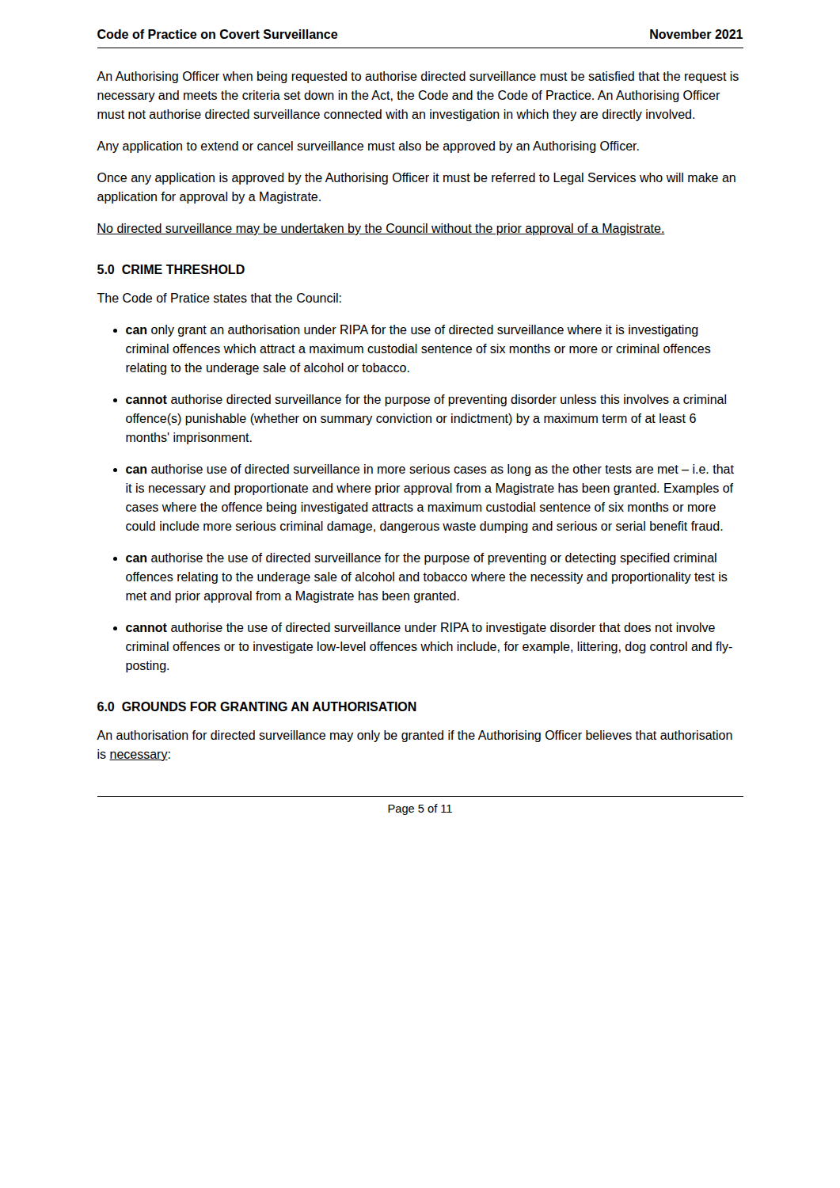Code of Practice on Covert Surveillance November 2021
An Authorising Officer when being requested to authorise directed surveillance must be satisfied that the request is necessary and meets the criteria set down in the Act, the Code and the Code of Practice. An Authorising Officer must not authorise directed surveillance connected with an investigation in which they are directly involved.
Any application to extend or cancel surveillance must also be approved by an Authorising Officer.
Once any application is approved by the Authorising Officer it must be referred to Legal Services who will make an application for approval by a Magistrate.
No directed surveillance may be undertaken by the Council without the prior approval of a Magistrate.
5.0 CRIME THRESHOLD
The Code of Pratice states that the Council:
can only grant an authorisation under RIPA for the use of directed surveillance where it is investigating criminal offences which attract a maximum custodial sentence of six months or more or criminal offences relating to the underage sale of alcohol or tobacco.
cannot authorise directed surveillance for the purpose of preventing disorder unless this involves a criminal offence(s) punishable (whether on summary conviction or indictment) by a maximum term of at least 6 months' imprisonment.
can authorise use of directed surveillance in more serious cases as long as the other tests are met – i.e. that it is necessary and proportionate and where prior approval from a Magistrate has been granted. Examples of cases where the offence being investigated attracts a maximum custodial sentence of six months or more could include more serious criminal damage, dangerous waste dumping and serious or serial benefit fraud.
can authorise the use of directed surveillance for the purpose of preventing or detecting specified criminal offences relating to the underage sale of alcohol and tobacco where the necessity and proportionality test is met and prior approval from a Magistrate has been granted.
cannot authorise the use of directed surveillance under RIPA to investigate disorder that does not involve criminal offences or to investigate low-level offences which include, for example, littering, dog control and fly-posting.
6.0 GROUNDS FOR GRANTING AN AUTHORISATION
An authorisation for directed surveillance may only be granted if the Authorising Officer believes that authorisation is necessary:
Page 5 of 11